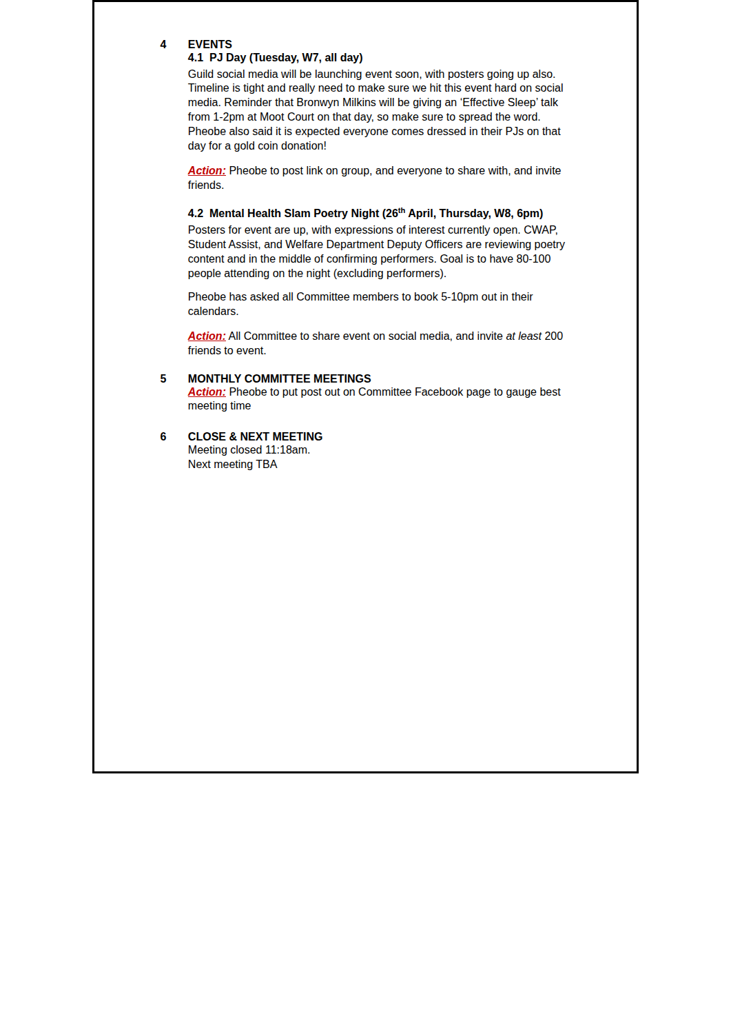4 EVENTS
4.1 PJ Day (Tuesday, W7, all day)
Guild social media will be launching event soon, with posters going up also. Timeline is tight and really need to make sure we hit this event hard on social media. Reminder that Bronwyn Milkins will be giving an ‘Effective Sleep’ talk from 1-2pm at Moot Court on that day, so make sure to spread the word. Pheobe also said it is expected everyone comes dressed in their PJs on that day for a gold coin donation!
Action: Pheobe to post link on group, and everyone to share with, and invite friends.
4.2 Mental Health Slam Poetry Night (26th April, Thursday, W8, 6pm)
Posters for event are up, with expressions of interest currently open. CWAP, Student Assist, and Welfare Department Deputy Officers are reviewing poetry content and in the middle of confirming performers. Goal is to have 80-100 people attending on the night (excluding performers).
Pheobe has asked all Committee members to book 5-10pm out in their calendars.
Action: All Committee to share event on social media, and invite at least 200 friends to event.
5 MONTHLY COMMITTEE MEETINGS
Action: Pheobe to put post out on Committee Facebook page to gauge best meeting time
6 CLOSE & NEXT MEETING
Meeting closed 11:18am.
Next meeting TBA